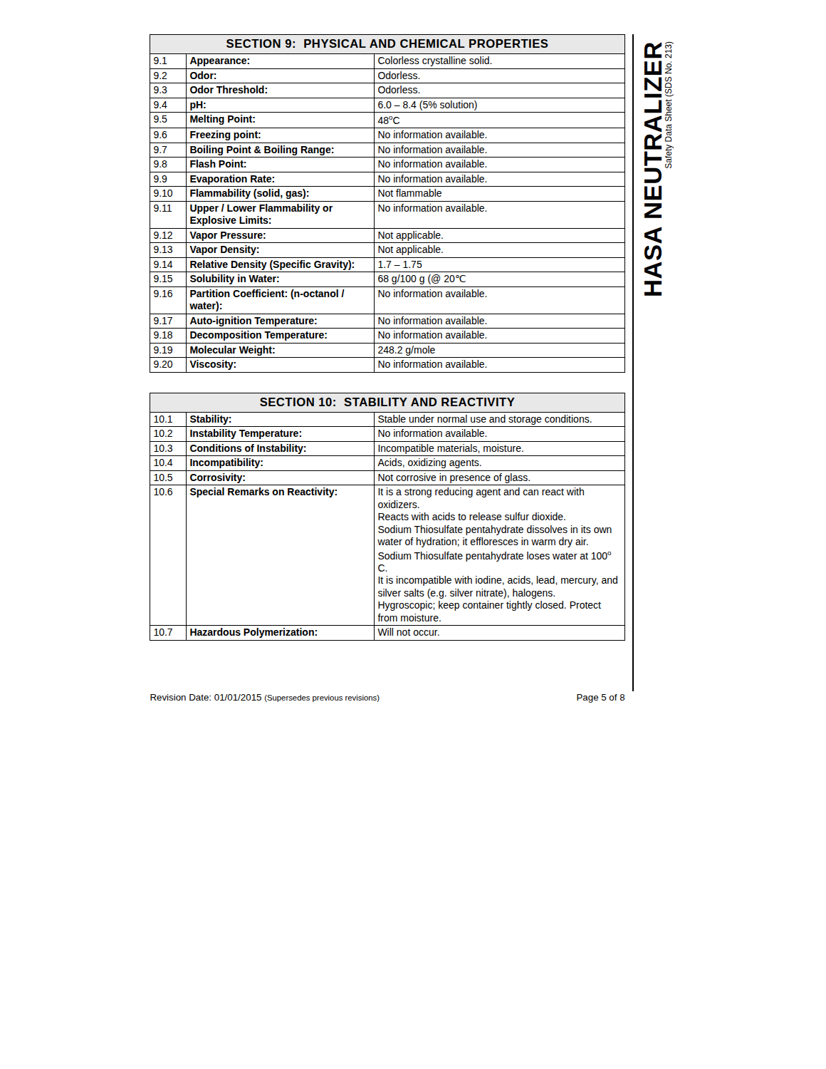| SECTION 9: PHYSICAL AND CHEMICAL PROPERTIES |
| --- |
| 9.1 | Appearance: | Colorless crystalline solid. |
| 9.2 | Odor: | Odorless. |
| 9.3 | Odor Threshold: | Odorless. |
| 9.4 | pH: | 6.0 – 8.4 (5% solution) |
| 9.5 | Melting Point: | 48 o C |
| 9.6 | Freezing point: | No information available. |
| 9.7 | Boiling Point & Boiling Range: | No information available. |
| 9.8 | Flash Point: | No information available. |
| 9.9 | Evaporation Rate: | No information available. |
| 9.10 | Flammability (solid, gas): | Not flammable |
| 9.11 | Upper / Lower Flammability or Explosive Limits: | No information available. |
| 9.12 | Vapor Pressure: | Not applicable. |
| 9.13 | Vapor Density: | Not applicable. |
| 9.14 | Relative Density (Specific Gravity): | 1.7 – 1.75 |
| 9.15 | Solubility in Water: | 68 g/100 g (@ 20℃ |
| 9.16 | Partition Coefficient: (n-octanol / water): | No information available. |
| 9.17 | Auto-ignition Temperature: | No information available. |
| 9.18 | Decomposition Temperature: | No information available. |
| 9.19 | Molecular Weight: | 248.2 g/mole |
| 9.20 | Viscosity: | No information available. |
| SECTION 10: STABILITY AND REACTIVITY |
| --- |
| 10.1 | Stability: | Stable under normal use and storage conditions. |
| 10.2 | Instability Temperature: | No information available. |
| 10.3 | Conditions of Instability: | Incompatible materials, moisture. |
| 10.4 | Incompatibility: | Acids, oxidizing agents. |
| 10.5 | Corrosivity: | Not corrosive in presence of glass. |
| 10.6 | Special Remarks on Reactivity: | It is a strong reducing agent and can react with oxidizers. Reacts with acids to release sulfur dioxide. Sodium Thiosulfate pentahydrate dissolves in its own water of hydration; it effloresces in warm dry air. Sodium Thiosulfate pentahydrate loses water at 100 o C. It is incompatible with iodine, acids, lead, mercury, and silver salts (e.g. silver nitrate), halogens. Hygroscopic; keep container tightly closed. Protect from moisture. |
| 10.7 | Hazardous Polymerization: | Will not occur. |
Revision Date: 01/01/2015 (Supersedes previous revisions)
Page 5 of 8
HASA NEUTRALIZER
Safety Data Sheet (SDS No. 213)